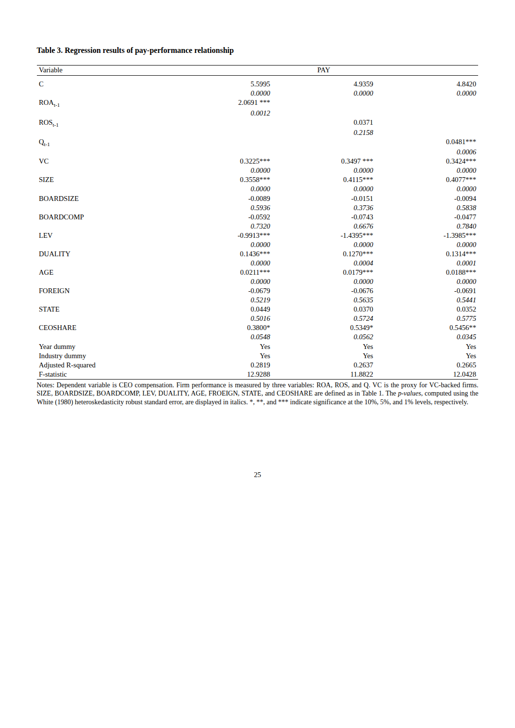Table 3. Regression results of pay-performance relationship
| Variable | PAY |
| C | 5.5995 | 4.9359 | 4.8420 |
| | 0.0000 | 0.0000 | 0.0000 |
| ROA t-1 | 2.0691 *** | | |
| | 0.0012 | | |
| ROS t-1 | | 0.0371 | |
| | | 0.2158 | |
| Q t-1 | | | 0.0481*** |
| | | | 0.0006 |
| VC | 0.3225*** | 0.3497 *** | 0.3424*** |
| | 0.0000 | 0.0000 | 0.0000 |
| SIZE | 0.3558*** | 0.4115*** | 0.4077*** |
| | 0.0000 | 0.0000 | 0.0000 |
| BOARDSIZE | -0.0089 | -0.0151 | -0.0094 |
| | 0.5936 | 0.3736 | 0.5838 |
| BOARDCOMP | -0.0592 | -0.0743 | -0.0477 |
| | 0.7320 | 0.6676 | 0.7840 |
| LEV | -0.9913*** | -1.4395*** | -1.3985*** |
| | 0.0000 | 0.0000 | 0.0000 |
| DUALITY | 0.1436*** | 0.1270*** | 0.1314*** |
| | 0.0000 | 0.0004 | 0.0001 |
| AGE | 0.0211*** | 0.0179*** | 0.0188*** |
| | 0.0000 | 0.0000 | 0.0000 |
| FOREIGN | -0.0679 | -0.0676 | -0.0691 |
| | 0.5219 | 0.5635 | 0.5441 |
| STATE | 0.0449 | 0.0370 | 0.0352 |
| | 0.5016 | 0.5724 | 0.5775 |
| CEOSHARE | 0.3800* | 0.5349* | 0.5456** |
| | 0.0548 | 0.0562 | 0.0345 |
| Year dummy | Yes | Yes | Yes |
| Industry dummy | Yes | Yes | Yes |
| Adjusted R-squared | 0.2819 | 0.2637 | 0.2665 |
| F-statistic | 12.9288 | 11.8822 | 12.0428 |
Notes: Dependent variable is CEO compensation. Firm performance is measured by three variables: ROA, ROS, and Q. VC is the proxy for VC-backed firms. SIZE, BOARDSIZE, BOARDCOMP, LEV, DUALITY, AGE, FROEIGN, STATE, and CEOSHARE are defined as in Table 1. The p-values, computed using the White (1980) heteroskedasticity robust standard error, are displayed in italics. *, **, and *** indicate significance at the 10%, 5%, and 1% levels, respectively.
25